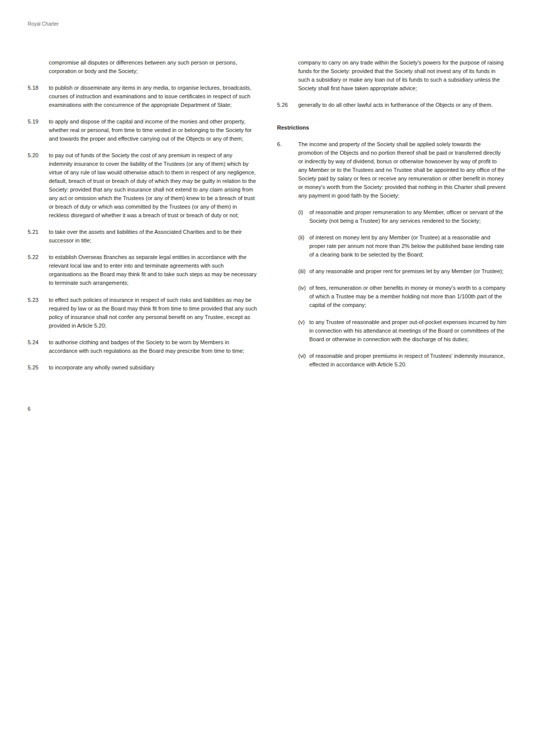Royal Charter
compromise all disputes or differences between any such person or persons, corporation or body and the Society;
5.18
to publish or disseminate any items in any media, to organise lectures, broadcasts, courses of instruction and examinations and to issue certificates in respect of such examinations with the concurrence of the appropriate Department of State;
5.19
to apply and dispose of the capital and income of the monies and other property, whether real or personal, from time to time vested in or belonging to the Society for and towards the proper and effective carrying out of the Objects or any of them;
5.20
to pay out of funds of the Society the cost of any premium in respect of any indemnity insurance to cover the liability of the Trustees (or any of them) which by virtue of any rule of law would otherwise attach to them in respect of any negligence, default, breach of trust or breach of duty of which they may be guilty in relation to the Society: provided that any such insurance shall not extend to any claim arising from any act or omission which the Trustees (or any of them) knew to be a breach of trust or breach of duty or which was committed by the Trustees (or any of them) in reckless disregard of whether it was a breach of trust or breach of duty or not;
5.21
to take over the assets and liabilities of the Associated Charities and to be their successor in title;
5.22
to establish Overseas Branches as separate legal entities in accordance with the relevant local law and to enter into and terminate agreements with such organisations as the Board may think fit and to take such steps as may be necessary to terminate such arrangements;
5.23
to effect such policies of insurance in respect of such risks and liabilities as may be required by law or as the Board may think fit from time to time provided that any such policy of insurance shall not confer any personal benefit on any Trustee, except as provided in Article 5.20;
5.24
to authorise clothing and badges of the Society to be worn by Members in accordance with such regulations as the Board may prescribe from time to time;
5.25
to incorporate any wholly owned subsidiary
company to carry on any trade within the Society's powers for the purpose of raising funds for the Society: provided that the Society shall not invest any of its funds in such a subsidiary or make any loan out of its funds to such a subsidiary unless the Society shall first have taken appropriate advice;
5.26
generally to do all other lawful acts in furtherance of the Objects or any of them.
Restrictions
6.
The income and property of the Society shall be applied solely towards the promotion of the Objects and no portion thereof shall be paid or transferred directly or indirectly by way of dividend, bonus or otherwise howsoever by way of profit to any Member or to the Trustees and no Trustee shall be appointed to any office of the Society paid by salary or fees or receive any remuneration or other benefit in money or money's worth from the Society: provided that nothing in this Charter shall prevent any payment in good faith by the Society:
(i)
of reasonable and proper remuneration to any Member, officer or servant of the Society (not being a Trustee) for any services rendered to the Society;
(ii)
of interest on money lent by any Member (or Trustee) at a reasonable and proper rate per annum not more than 2% below the published base lending rate of a clearing bank to be selected by the Board;
(iii)
of any reasonable and proper rent for premises let by any Member (or Trustee);
(iv)
of fees, remuneration or other benefits in money or money's worth to a company of which a Trustee may be a member holding not more than 1/100th part of the capital of the company;
(v)
to any Trustee of reasonable and proper out-of-pocket expenses incurred by him in connection with his attendance at meetings of the Board or committees of the Board or otherwise in connection with the discharge of his duties;
(vi)
of reasonable and proper premiums in respect of Trustees' indemnity insurance, effected in accordance with Article 5.20.
6